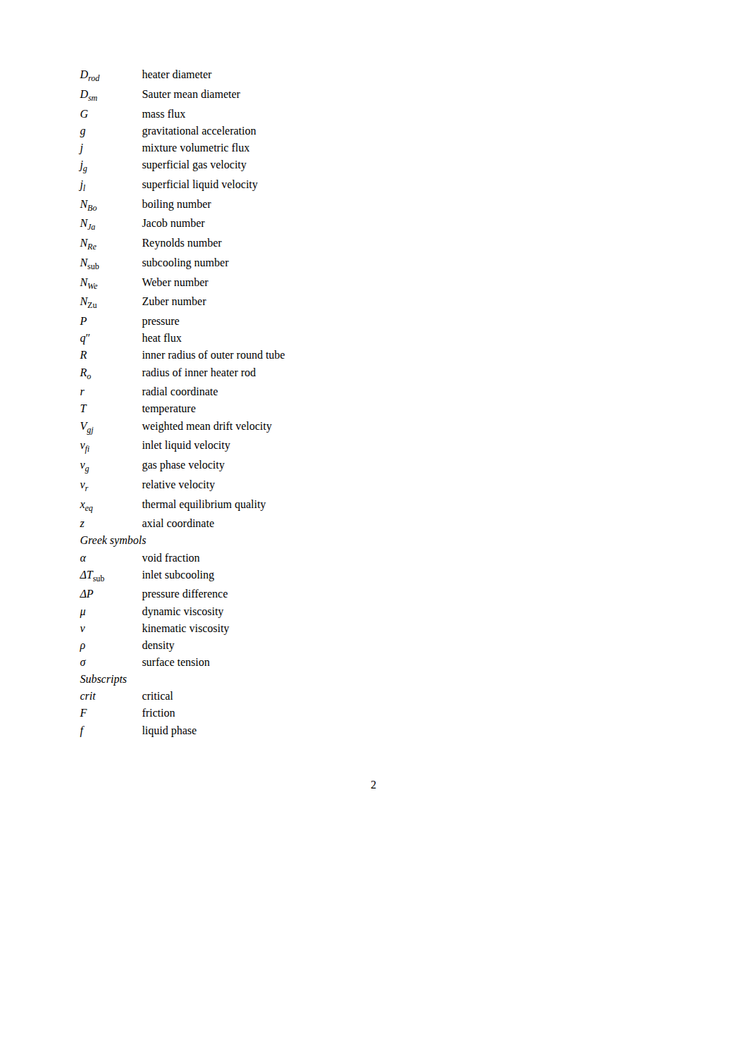| D rod | heater diameter |
| D sm | Sauter mean diameter |
| G | mass flux |
| g | gravitational acceleration |
| j | mixture volumetric flux |
| j g | superficial gas velocity |
| j l | superficial liquid velocity |
| N Bo | boiling number |
| N Ja | Jacob number |
| N Re | Reynolds number |
| N sub | subcooling number |
| N We | Weber number |
| N Zu | Zuber number |
| P | pressure |
| q ″ | heat flux |
| R | inner radius of outer round tube |
| R o | radius of inner heater rod |
| r | radial coordinate |
| T | temperature |
| V gj | weighted mean drift velocity |
| v fi | inlet liquid velocity |
| v g | gas phase velocity |
| v r | relative velocity |
| x eq | thermal equilibrium quality |
| z | axial coordinate |
| Greek symbols |
| α | void fraction |
| ΔT sub | inlet subcooling |
| ΔP | pressure difference |
| μ | dynamic viscosity |
| ν | kinematic viscosity |
| ρ | density |
| σ | surface tension |
| Subscripts |
| crit | critical |
| F | friction |
| f | liquid phase |
2